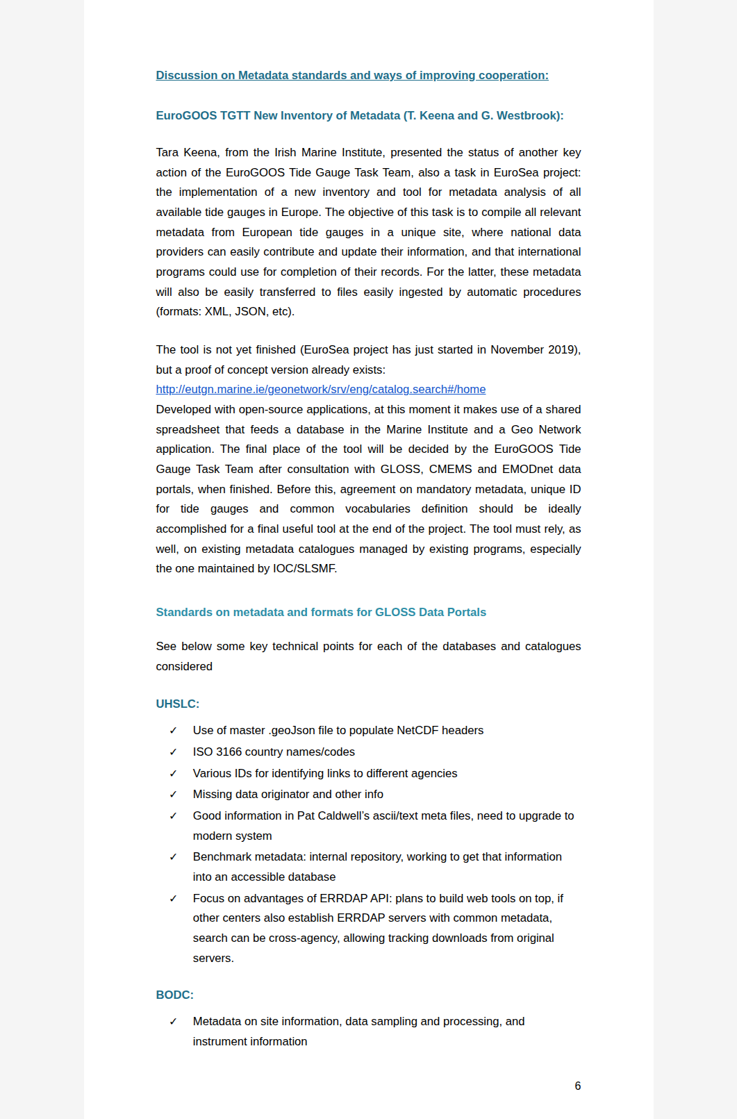Discussion on Metadata standards and ways of improving cooperation:
EuroGOOS TGTT New Inventory of Metadata (T. Keena and G. Westbrook):
Tara Keena, from the Irish Marine Institute, presented the status of another key action of the EuroGOOS Tide Gauge Task Team, also a task in EuroSea project: the implementation of a new inventory and tool for metadata analysis of all available tide gauges in Europe. The objective of this task is to compile all relevant metadata from European tide gauges in a unique site, where national data providers can easily contribute and update their information, and that international programs could use for completion of their records. For the latter, these metadata will also be easily transferred to files easily ingested by automatic procedures (formats: XML, JSON, etc).
The tool is not yet finished (EuroSea project has just started in November 2019), but a proof of concept version already exists:
http://eutgn.marine.ie/geonetwork/srv/eng/catalog.search#/home
Developed with open-source applications, at this moment it makes use of a shared spreadsheet that feeds a database in the Marine Institute and a Geo Network application. The final place of the tool will be decided by the EuroGOOS Tide Gauge Task Team after consultation with GLOSS, CMEMS and EMODnet data portals, when finished. Before this, agreement on mandatory metadata, unique ID for tide gauges and common vocabularies definition should be ideally accomplished for a final useful tool at the end of the project. The tool must rely, as well, on existing metadata catalogues managed by existing programs, especially the one maintained by IOC/SLSMF.
Standards on metadata and formats for GLOSS Data Portals
See below some key technical points for each of the databases and catalogues considered
UHSLC:
Use of master .geoJson file to populate NetCDF headers
ISO 3166 country names/codes
Various IDs for identifying links to different agencies
Missing data originator and other info
Good information in Pat Caldwell’s ascii/text meta files, need to upgrade to modern system
Benchmark metadata: internal repository, working to get that information into an accessible database
Focus on advantages of ERRDAP API: plans to build web tools on top, if other centers also establish ERRDAP servers with common metadata, search can be cross-agency, allowing tracking downloads from original servers.
BODC:
Metadata on site information, data sampling and processing, and instrument information
6